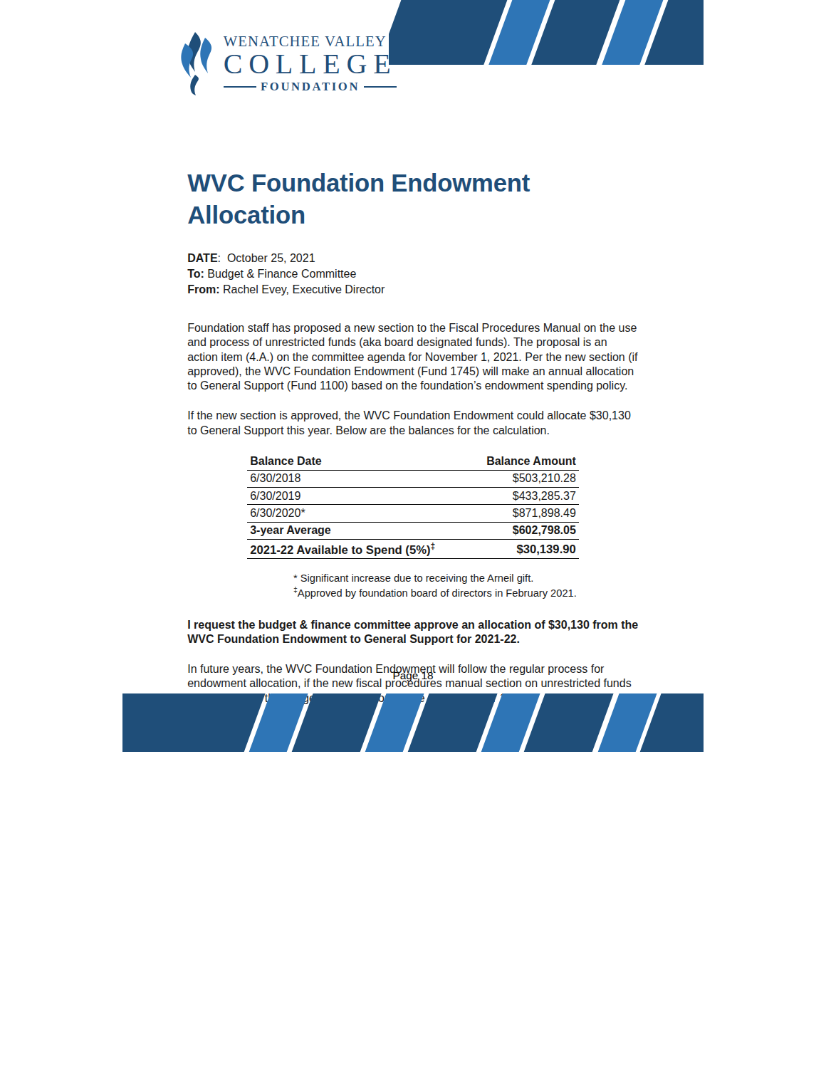WENATCHEE VALLEY
COLLEGE
FOUNDATION
WVC Foundation Endowment Allocation
DATE: October 25, 2021
To: Budget & Finance Committee
From: Rachel Evey, Executive Director
Foundation staff has proposed a new section to the Fiscal Procedures Manual on the use and process of unrestricted funds (aka board designated funds). The proposal is an action item (4.A.) on the committee agenda for November 1, 2021. Per the new section (if approved), the WVC Foundation Endowment (Fund 1745) will make an annual allocation to General Support (Fund 1100) based on the foundation’s endowment spending policy.
If the new section is approved, the WVC Foundation Endowment could allocate $30,130 to General Support this year. Below are the balances for the calculation.
| Balance Date | Balance Amount |
| --- | --- |
| 6/30/2018 | $503,210.28 |
| 6/30/2019 | $433,285.37 |
| 6/30/2020* | $871,898.49 |
| 3-year Average | $602,798.05 |
| 2021-22 Available to Spend (5%) ‡ | $30,139.90 |
* Significant increase due to receiving the Arneil gift.
‡Approved by foundation board of directors in February 2021.
I request the budget & finance committee approve an allocation of $30,130 from the WVC Foundation Endowment to General Support for 2021-22.
In future years, the WVC Foundation Endowment will follow the regular process for endowment allocation, if the new fiscal procedures manual section on unrestricted funds is approved by the budget & finance committee on November 1.
Page 18